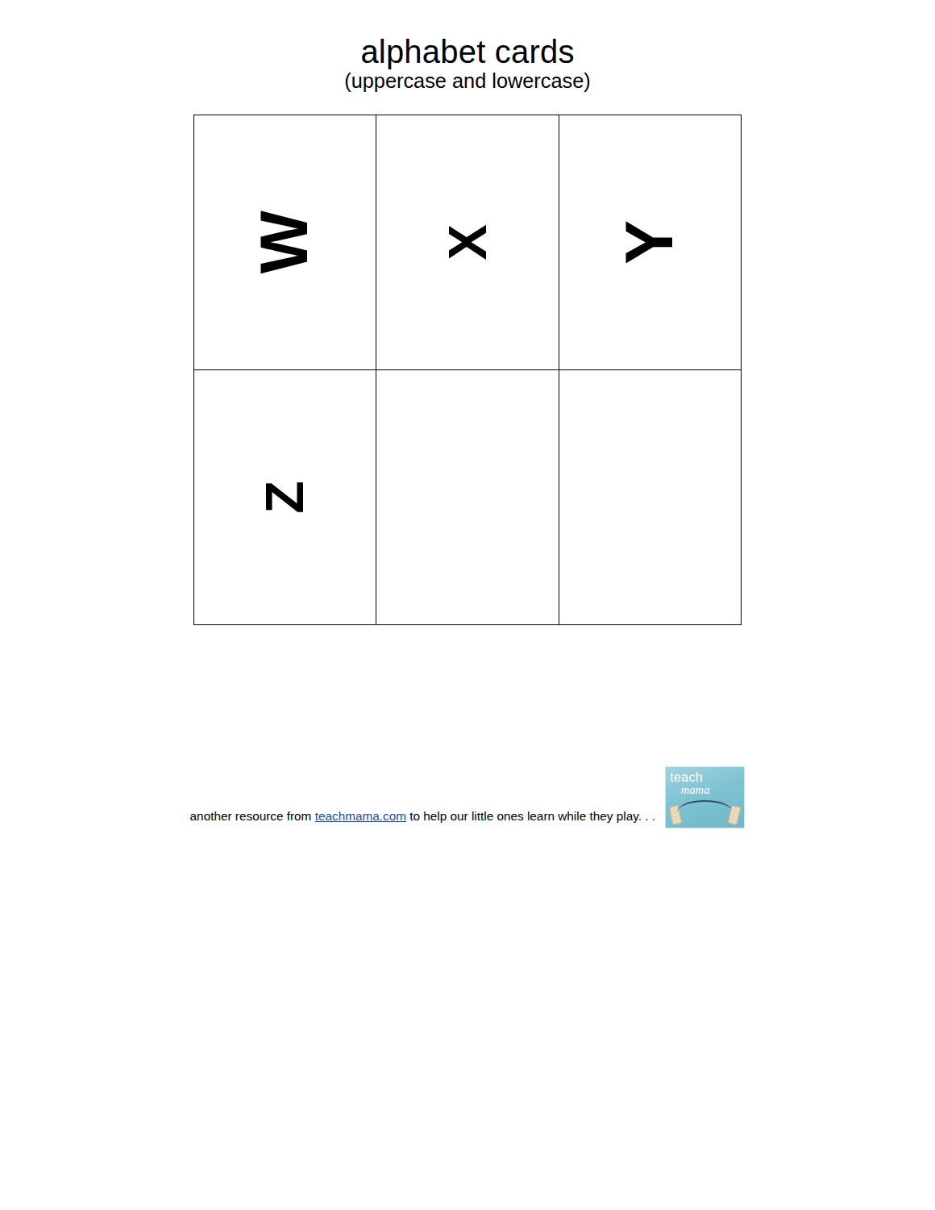alphabet cards
(uppercase and lowercase)
| W | X | Y |
| Z | | |
another resource from teachmama.com to help our little ones learn while they play. . .
teach mama